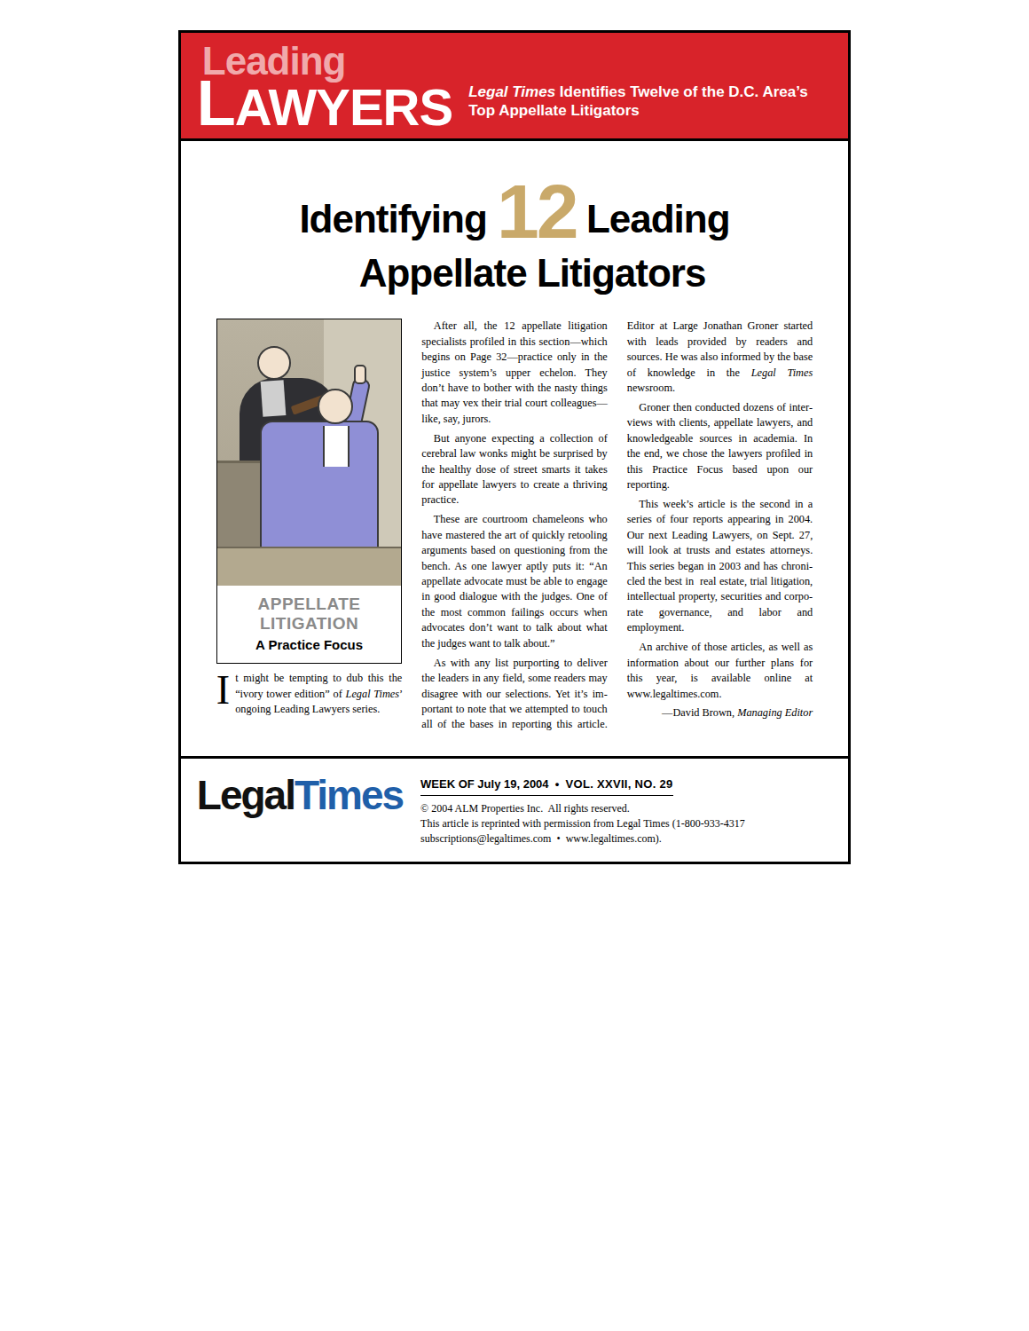Leading LAWYERS
Legal Times Identifies Twelve of the D.C. Area’s
Top Appellate Litigators
Identifying 12 Leading Appellate Litigators
APPELLATE
LITIGATION A Practice Focus
It might be tempting to dub this the “ivory tower edition” of Legal Times’ ongoing Leading Lawyers series.
After all, the 12 appellate litigation specialists profiled in this section—which begins on Page 32—practice only in the justice system’s upper echelon. They don’t have to bother with the nasty things that may vex their trial court colleagues—like, say, jurors.
But anyone expecting a collection of cerebral law wonks might be surprised by the healthy dose of street smarts it takes for appellate lawyers to create a thriving practice.
These are courtroom chameleons who have mastered the art of quickly retooling arguments based on questioning from the bench. As one lawyer aptly puts it: “An appellate advocate must be able to engage in good dialogue with the judges. One of the most common failings occurs when advocates don’t want to talk about what the judges want to talk about.”
As with any list purporting to deliver the leaders in any field, some readers may disagree with our selections. Yet it’s important to note that we attempted to touch all of the bases in reporting this article. Editor at Large Jonathan Groner started with leads provided by readers and sources. He was also informed by the base of knowledge in the Legal Times newsroom.
Groner then conducted dozens of interviews with clients, appellate lawyers, and knowledgeable sources in academia. In the end, we chose the lawyers profiled in this Practice Focus based upon our reporting.
This week’s article is the second in a series of four reports appearing in 2004. Our next Leading Lawyers, on Sept. 27, will look at trusts and estates attorneys. This series began in 2003 and has chronicled the best in real estate, trial litigation, intellectual property, securities and corporate governance, and labor and employment.
An archive of those articles, as well as information about our further plans for this year, is available online at www.legaltimes.com.
—David Brown, Managing Editor
Legal Times
WEEK OF July 19, 2004 • VOL. XXVII, NO. 29
© 2004 ALM Properties Inc. All rights reserved.
This article is reprinted with permission from Legal Times (1-800-933-4317
subscriptions@legaltimes.com • www.legaltimes.com).